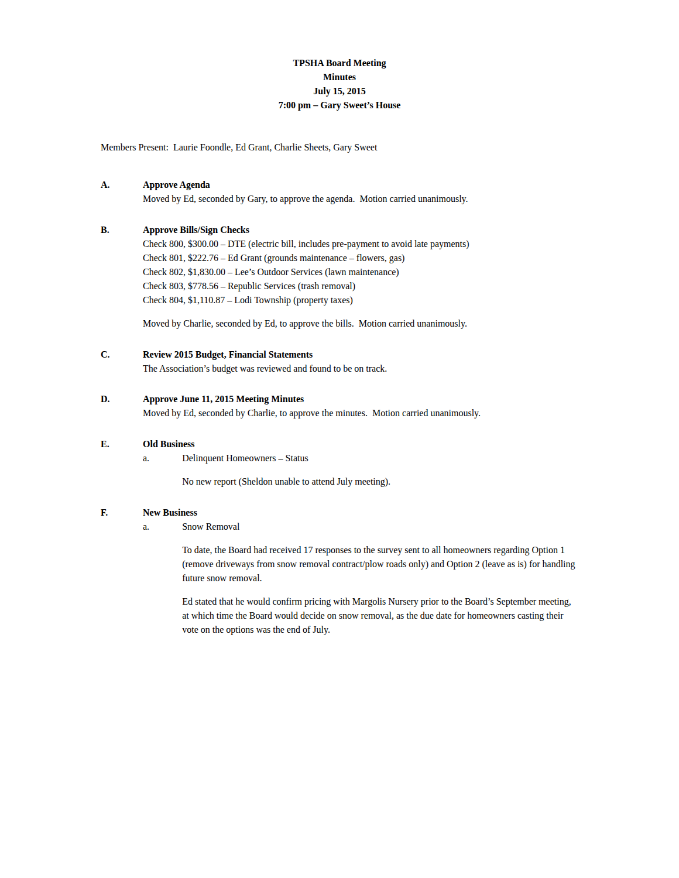TPSHA Board Meeting
Minutes
July 15, 2015
7:00 pm – Gary Sweet’s House
Members Present: Laurie Foondle, Ed Grant, Charlie Sheets, Gary Sweet
A. Approve Agenda
Moved by Ed, seconded by Gary, to approve the agenda. Motion carried unanimously.
B. Approve Bills/Sign Checks
Check 800, $300.00 – DTE (electric bill, includes pre-payment to avoid late payments)
Check 801, $222.76 – Ed Grant (grounds maintenance – flowers, gas)
Check 802, $1,830.00 – Lee’s Outdoor Services (lawn maintenance)
Check 803, $778.56 – Republic Services (trash removal)
Check 804, $1,110.87 – Lodi Township (property taxes)
Moved by Charlie, seconded by Ed, to approve the bills. Motion carried unanimously.
C. Review 2015 Budget, Financial Statements
The Association’s budget was reviewed and found to be on track.
D. Approve June 11, 2015 Meeting Minutes
Moved by Ed, seconded by Charlie, to approve the minutes. Motion carried unanimously.
E. Old Business
a. Delinquent Homeowners – Status
No new report (Sheldon unable to attend July meeting).
F. New Business
a. Snow Removal
To date, the Board had received 17 responses to the survey sent to all homeowners regarding Option 1 (remove driveways from snow removal contract/plow roads only) and Option 2 (leave as is) for handling future snow removal.
Ed stated that he would confirm pricing with Margolis Nursery prior to the Board’s September meeting, at which time the Board would decide on snow removal, as the due date for homeowners casting their vote on the options was the end of July.